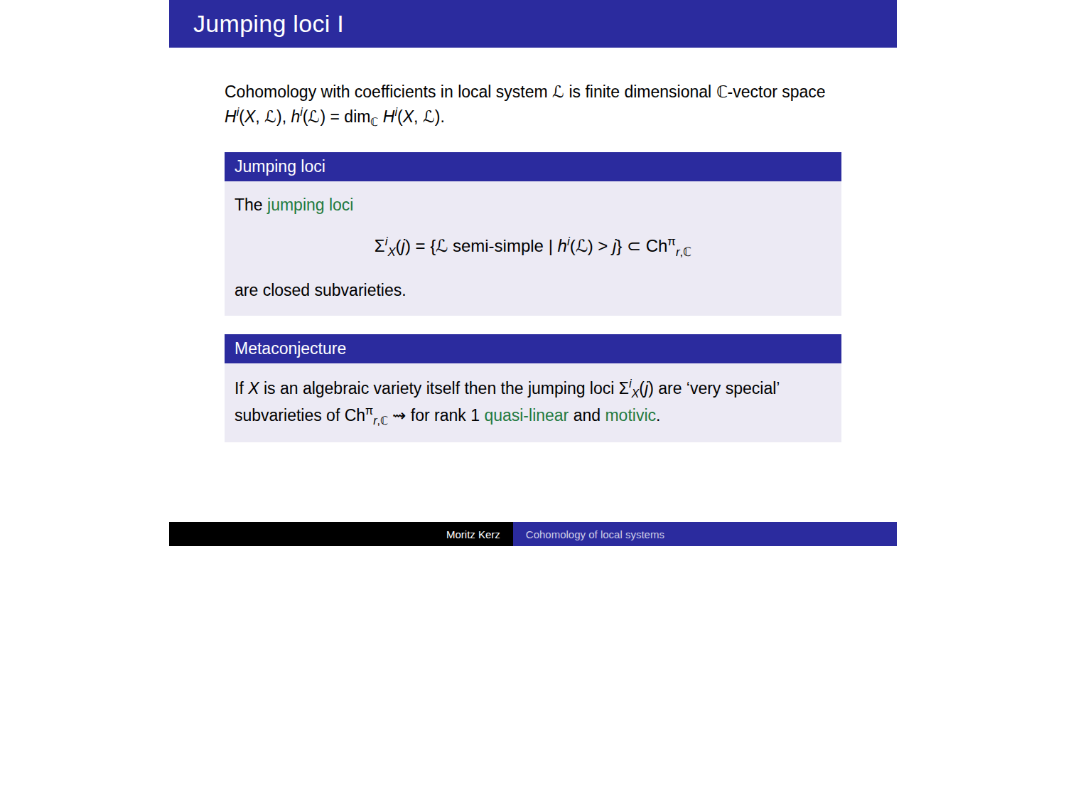Jumping loci I
Cohomology with coefficients in local system ℒ is finite dimensional ℂ-vector space Hi(X, ℒ), hi(ℒ) = dimℂ Hi(X, ℒ).
Jumping loci
The jumping loci
ΣiX(j) = {ℒ semi-simple | hi(ℒ) > j} ⊂ Chπr,ℂ
are closed subvarieties.
Metaconjecture
If X is an algebraic variety itself then the jumping loci ΣiX(j) are ‘very special’ subvarieties of Chπr,ℂ ⇝ for rank 1 quasi-linear and motivic.
Moritz Kerz
Cohomology of local systems